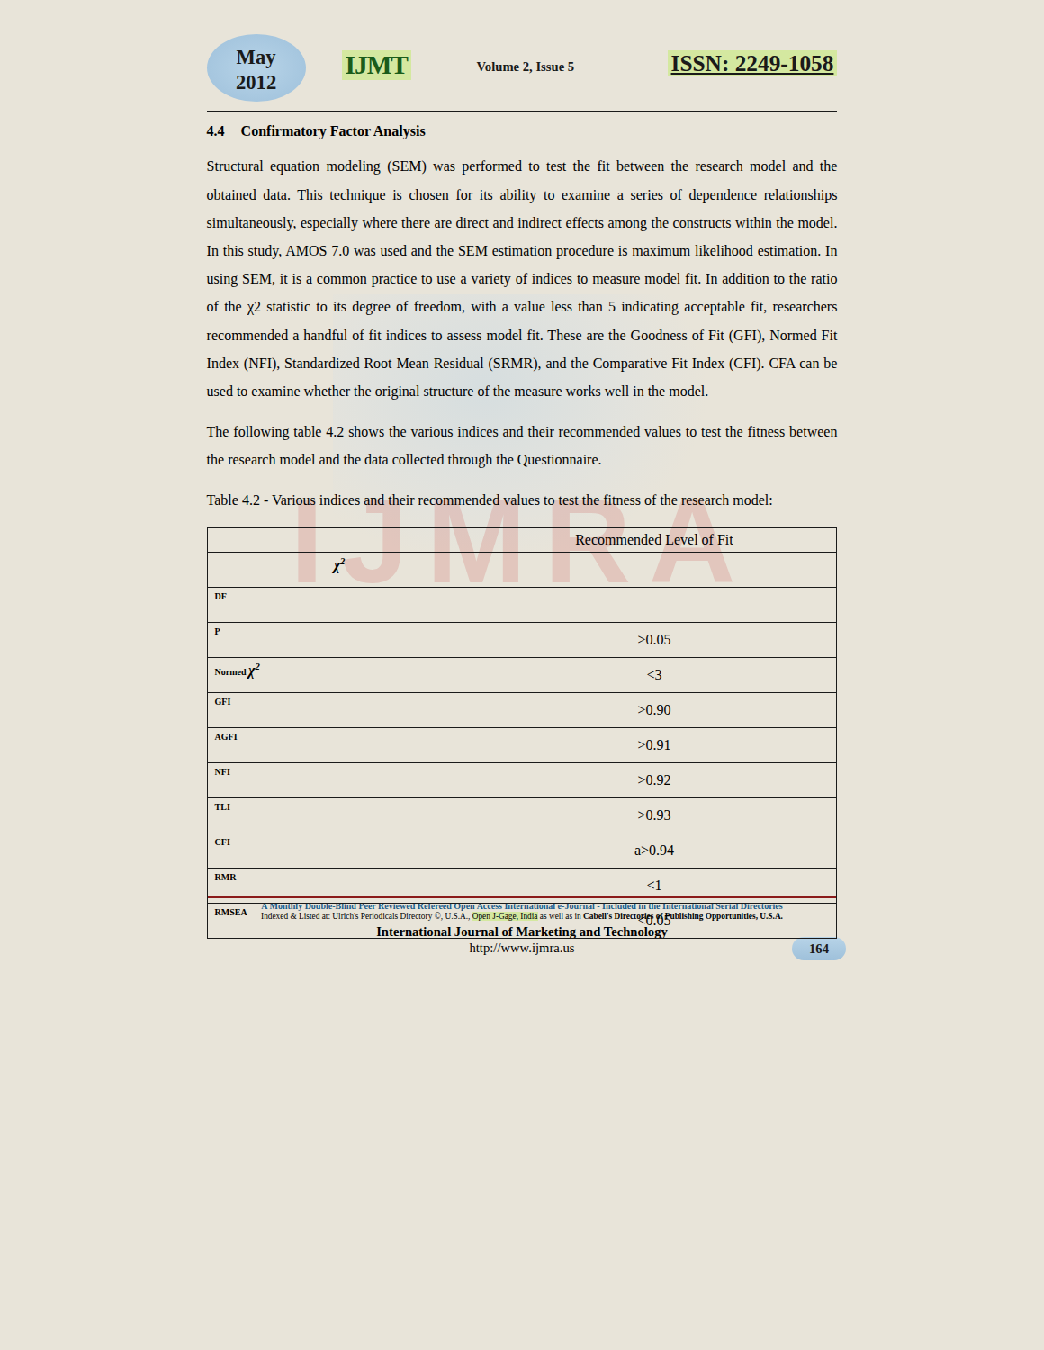May
2012
IJMT
Volume 2, Issue 5
ISSN: 2249-1058
IJMRA
4.4 Confirmatory Factor Analysis
Structural equation modeling (SEM) was performed to test the fit between the research model and the obtained data. This technique is chosen for its ability to examine a series of dependence relationships simultaneously, especially where there are direct and indirect effects among the constructs within the model. In this study, AMOS 7.0 was used and the SEM estimation procedure is maximum likelihood estimation. In using SEM, it is a common practice to use a variety of indices to measure model fit. In addition to the ratio of the χ2 statistic to its degree of freedom, with a value less than 5 indicating acceptable fit, researchers recommended a handful of fit indices to assess model fit. These are the Goodness of Fit (GFI), Normed Fit Index (NFI), Standardized Root Mean Residual (SRMR), and the Comparative Fit Index (CFI). CFA can be used to examine whether the original structure of the measure works well in the model.
The following table 4.2 shows the various indices and their recommended values to test the fitness between the research model and the data collected through the Questionnaire.
Table 4.2 - Various indices and their recommended values to test the fitness of the research model:
| | Recommended Level of Fit |
| χ 2 | |
| DF | |
| P | >0.05 |
| Normed χ 2 | <3 |
| GFI | >0.90 |
| AGFI | >0.91 |
| NFI | >0.92 |
| TLI | >0.93 |
| CFI | a>0.94 |
| RMR | <1 |
| RMSEA | <0.05 |
A Monthly Double-Blind Peer Reviewed Refereed Open Access International e-Journal - Included in the International Serial Directories
Indexed & Listed at: Ulrich's Periodicals Directory ©, U.S.A., Open J-Gage, India as well as in Cabell's Directories of Publishing Opportunities, U.S.A.
International Journal of Marketing and Technology
http://www.ijmra.us
164